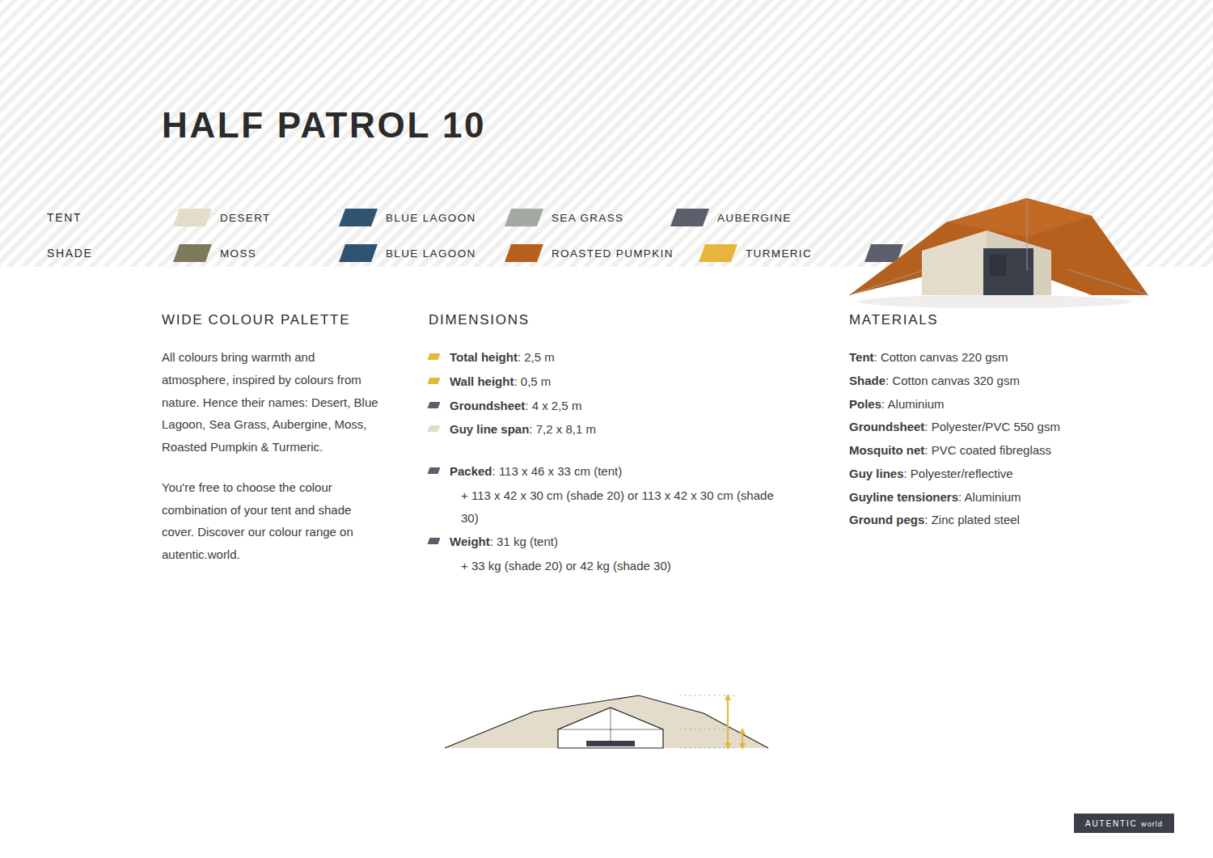Half Patrol 10
Tent
Desert
Blue Lagoon
Sea Grass
Aubergine
Shade
Moss
Blue Lagoon
Roasted Pumpkin
Turmeric
Aubergine
Wide colour palette
All colours bring warmth and atmosphere, inspired by colours from nature. Hence their names: Desert, Blue Lagoon, Sea Grass, Aubergine, Moss, Roasted Pumpkin & Turmeric.
You're free to choose the colour combination of your tent and shade cover. Discover our colour range on autentic.world.
Dimensions
Total height: 2,5 m
Wall height: 0,5 m
Groundsheet: 4 x 2,5 m
Guy line span: 7,2 x 8,1 m
Packed: 113 x 46 x 33 cm (tent)
+ 113 x 42 x 30 cm (shade 20) or 113 x 42 x 30 cm (shade 30)
Weight: 31 kg (tent)
+ 33 kg (shade 20) or 42 kg (shade 30)
Materials
Tent: Cotton canvas 220 gsm
Shade: Cotton canvas 320 gsm
Poles: Aluminium
Groundsheet: Polyester/PVC 550 gsm
Mosquito net: PVC coated fibreglass
Guy lines: Polyester/reflective
Guyline tensioners: Aluminium
Ground pegs: Zinc plated steel
Autentic world